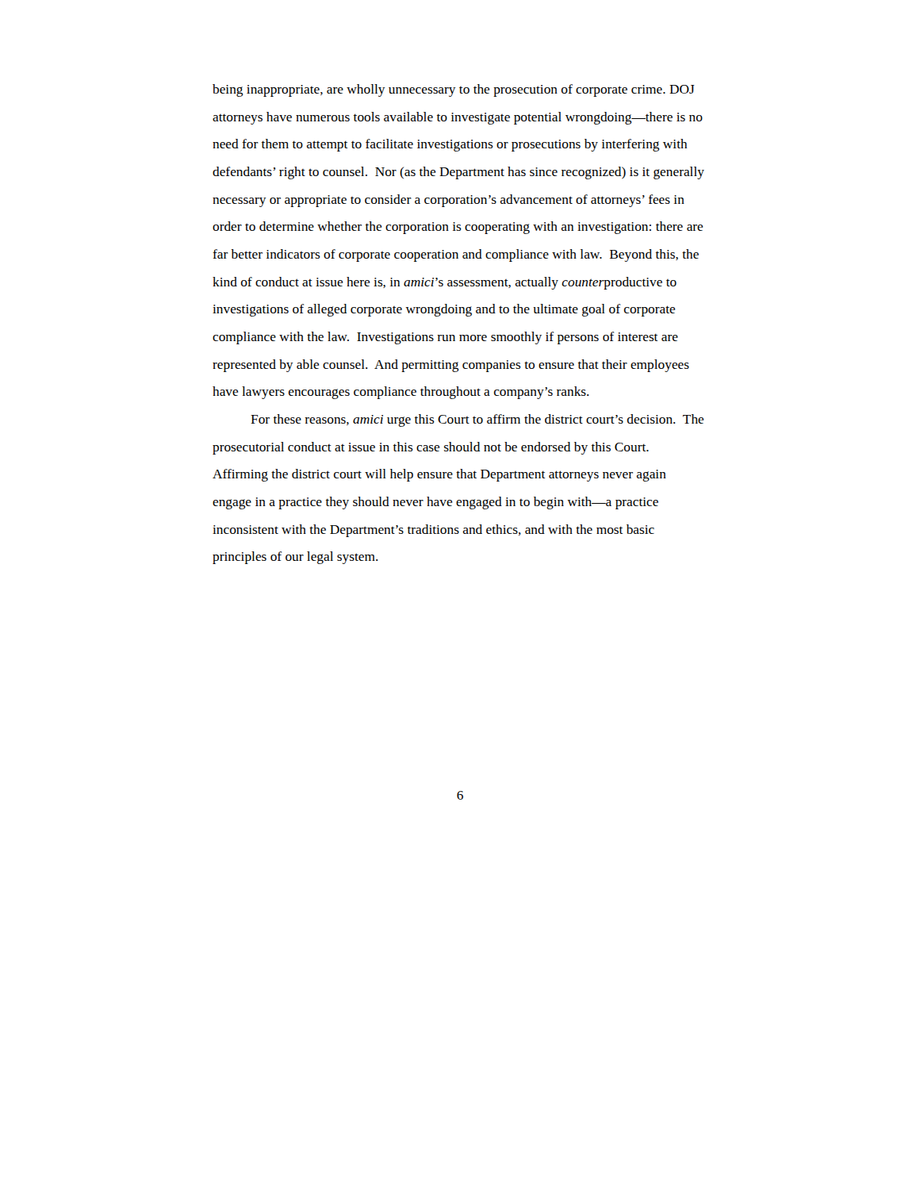being inappropriate, are wholly unnecessary to the prosecution of corporate crime. DOJ attorneys have numerous tools available to investigate potential wrongdoing—there is no need for them to attempt to facilitate investigations or prosecutions by interfering with defendants’ right to counsel. Nor (as the Department has since recognized) is it generally necessary or appropriate to consider a corporation’s advancement of attorneys’ fees in order to determine whether the corporation is cooperating with an investigation: there are far better indicators of corporate cooperation and compliance with law. Beyond this, the kind of conduct at issue here is, in amici’s assessment, actually counterproductive to investigations of alleged corporate wrongdoing and to the ultimate goal of corporate compliance with the law. Investigations run more smoothly if persons of interest are represented by able counsel. And permitting companies to ensure that their employees have lawyers encourages compliance throughout a company’s ranks.
For these reasons, amici urge this Court to affirm the district court’s decision. The prosecutorial conduct at issue in this case should not be endorsed by this Court. Affirming the district court will help ensure that Department attorneys never again engage in a practice they should never have engaged in to begin with—a practice inconsistent with the Department’s traditions and ethics, and with the most basic principles of our legal system.
6